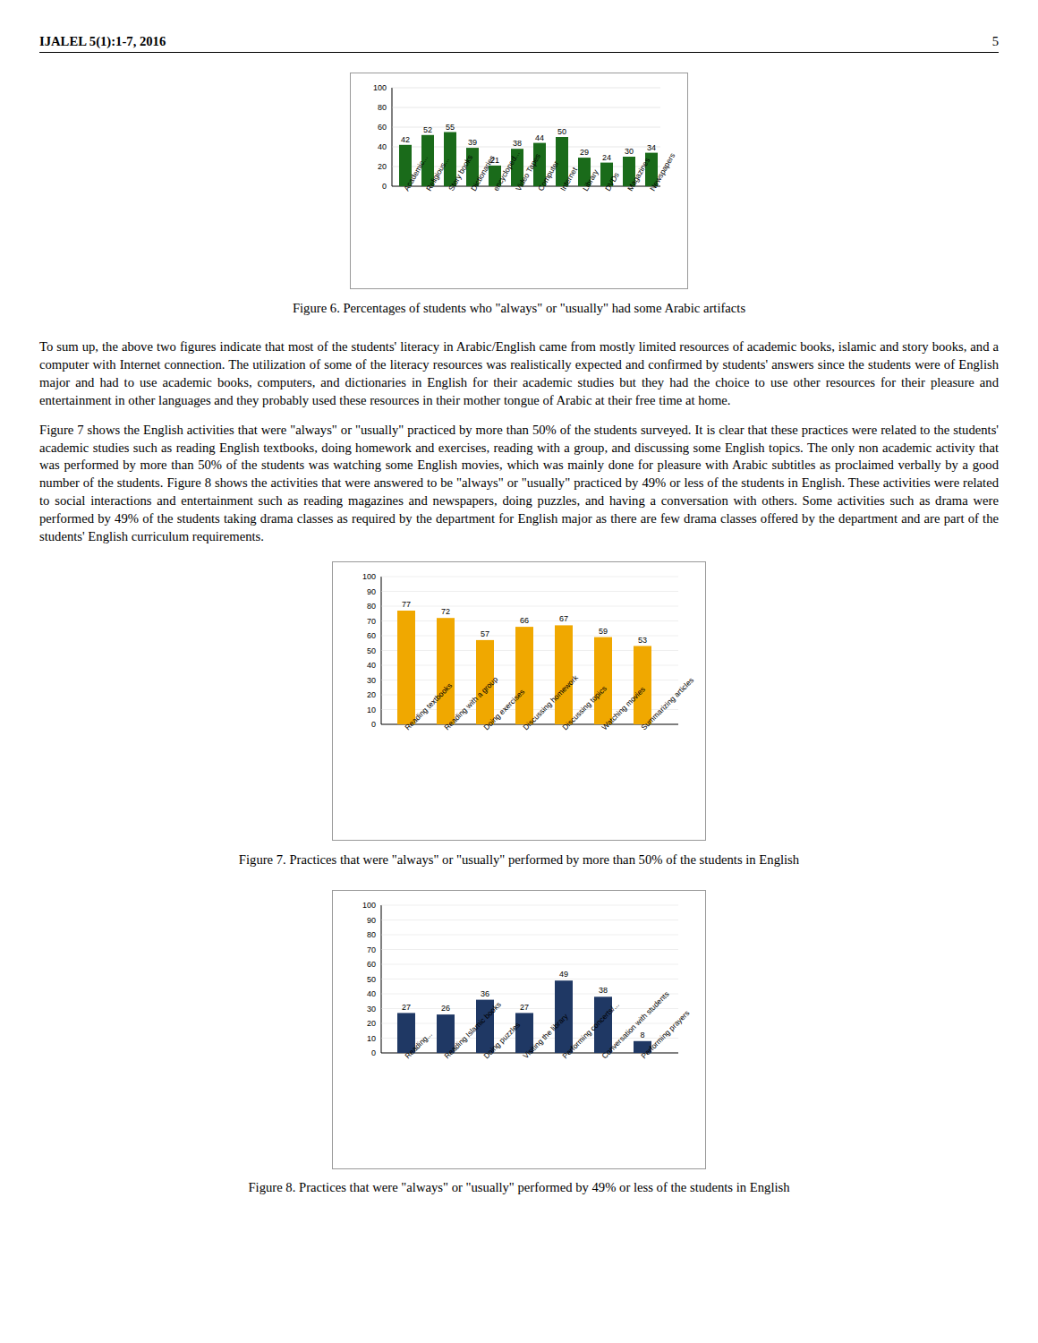IJALEL 5(1):1-7, 2016 5
100 80 60 40 20 0 42 52 55 39 21 38 44 50 29 24 30 34 Academic... Religious... Story books Dictionaries encycloped... Video Tapes Computer Internet Library DVDs Magazines Newspapers
Figure 6. Percentages of students who "always" or "usually" had some Arabic artifacts
To sum up, the above two figures indicate that most of the students' literacy in Arabic/English came from mostly limited resources of academic books, islamic and story books, and a computer with Internet connection. The utilization of some of the literacy resources was realistically expected and confirmed by students' answers since the students were of English major and had to use academic books, computers, and dictionaries in English for their academic studies but they had the choice to use other resources for their pleasure and entertainment in other languages and they probably used these resources in their mother tongue of Arabic at their free time at home.
Figure 7 shows the English activities that were "always" or "usually" practiced by more than 50% of the students surveyed. It is clear that these practices were related to the students' academic studies such as reading English textbooks, doing homework and exercises, reading with a group, and discussing some English topics. The only non academic activity that was performed by more than 50% of the students was watching some English movies, which was mainly done for pleasure with Arabic subtitles as proclaimed verbally by a good number of the students. Figure 8 shows the activities that were answered to be "always" or "usually" practiced by 49% or less of the students in English. These activities were related to social interactions and entertainment such as reading magazines and newspapers, doing puzzles, and having a conversation with others. Some activities such as drama were performed by 49% of the students taking drama classes as required by the department for English major as there are few drama classes offered by the department and are part of the students' English curriculum requirements.
100 90 80 70 60 50 40 30 20 10 0 77 72 57 66 67 59 53 Reading textbooks Reading with a group Doing exercises Discussing homework Discussing topics Watching movies Summarizing articles
Figure 7. Practices that were "always" or "usually" performed by more than 50% of the students in English
100 90 80 70 60 50 40 30 20 10 0 27 26 36 27 49 38 8 Reading... Reading Islamic books Doing puzzles Visiting the library Performing concerts/... Conversation with students Performing prayers
Figure 8. Practices that were "always" or "usually" performed by 49% or less of the students in English